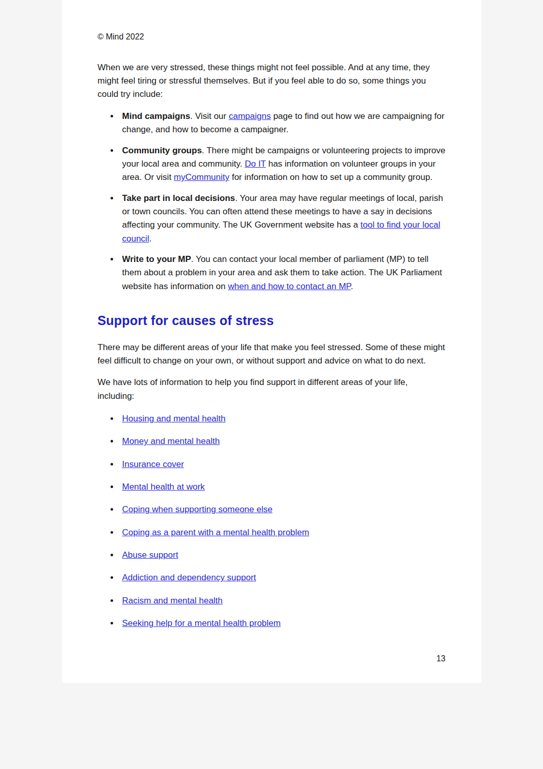© Mind 2022
When we are very stressed, these things might not feel possible. And at any time, they might feel tiring or stressful themselves. But if you feel able to do so, some things you could try include:
Mind campaigns. Visit our campaigns page to find out how we are campaigning for change, and how to become a campaigner.
Community groups. There might be campaigns or volunteering projects to improve your local area and community. Do IT has information on volunteer groups in your area. Or visit myCommunity for information on how to set up a community group.
Take part in local decisions. Your area may have regular meetings of local, parish or town councils. You can often attend these meetings to have a say in decisions affecting your community. The UK Government website has a tool to find your local council.
Write to your MP. You can contact your local member of parliament (MP) to tell them about a problem in your area and ask them to take action. The UK Parliament website has information on when and how to contact an MP.
Support for causes of stress
There may be different areas of your life that make you feel stressed. Some of these might feel difficult to change on your own, or without support and advice on what to do next.
We have lots of information to help you find support in different areas of your life, including:
Housing and mental health
Money and mental health
Insurance cover
Mental health at work
Coping when supporting someone else
Coping as a parent with a mental health problem
Abuse support
Addiction and dependency support
Racism and mental health
Seeking help for a mental health problem
13